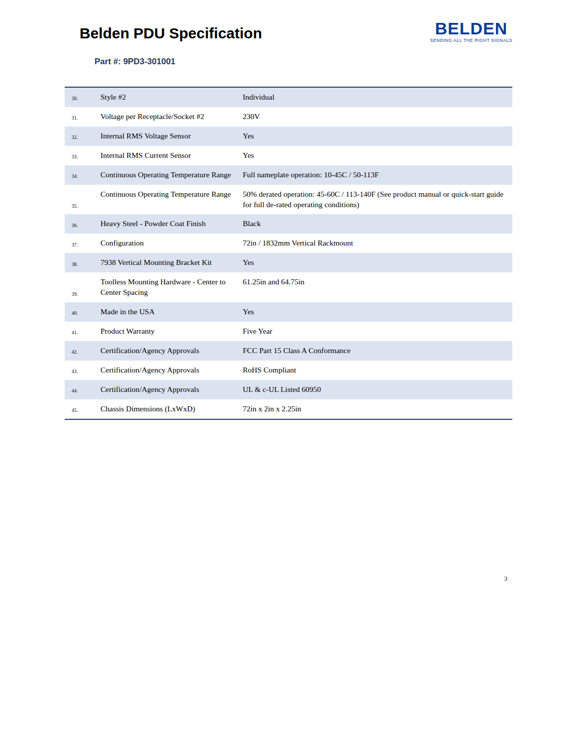Belden PDU Specification
BELDEN
SENDING ALL THE RIGHT SIGNALS
Part #: 9PD3-301001
| 30. | Style #2 | Individual |
| 31. | Voltage per Receptacle/Socket #2 | 230V |
| 32. | Internal RMS Voltage Sensor | Yes |
| 33. | Internal RMS Current Sensor | Yes |
| 34. | Continuous Operating Temperature Range | Full nameplate operation: 10-45C / 50-113F |
| 35. | Continuous Operating Temperature Range | 50% derated operation: 45-60C / 113-140F (See product manual or quick-start guide for full de-rated operating conditions) |
| 36. | Heavy Steel - Powder Coat Finish | Black |
| 37. | Configuration | 72in / 1832mm Vertical Rackmount |
| 38. | 7938 Vertical Mounting Bracket Kit | Yes |
| 39. | Toolless Mounting Hardware - Center to Center Spacing | 61.25in and 64.75in |
| 40. | Made in the USA | Yes |
| 41. | Product Warranty | Five Year |
| 42. | Certification/Agency Approvals | FCC Part 15 Class A Conformance |
| 43. | Certification/Agency Approvals | RoHS Compliant |
| 44. | Certification/Agency Approvals | UL & c-UL Listed 60950 |
| 45. | Chassis Dimensions (LxWxD) | 72in x 2in x 2.25in |
3